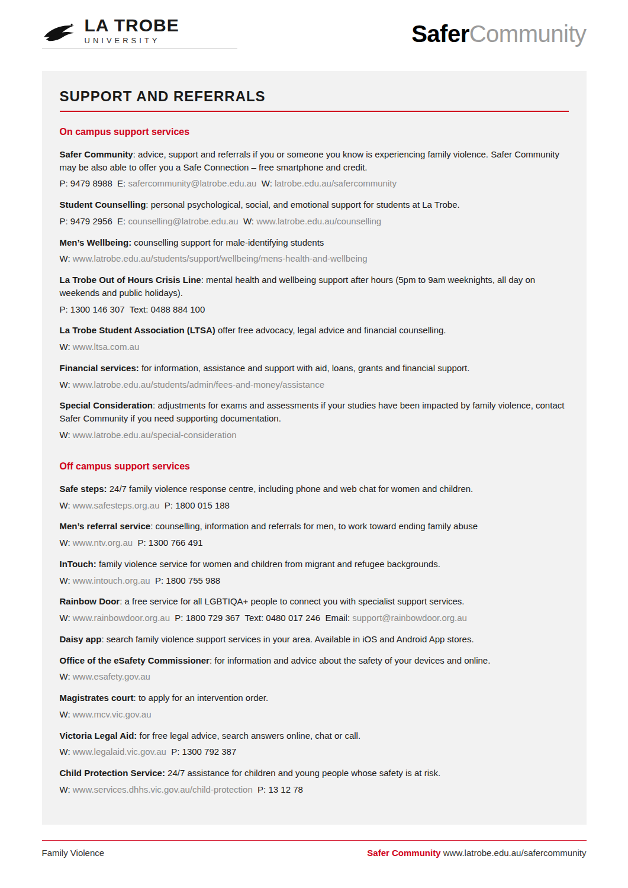LA TROBE UNIVERSITY
Safer Community
SUPPORT AND REFERRALS
On campus support services
Safer Community: advice, support and referrals if you or someone you know is experiencing family violence. Safer Community may be also able to offer you a Safe Connection – free smartphone and credit.
P: 9479 8988 E: safercommunity@latrobe.edu.au W: latrobe.edu.au/safercommunity
Student Counselling: personal psychological, social, and emotional support for students at La Trobe.
P: 9479 2956 E: counselling@latrobe.edu.au W: www.latrobe.edu.au/counselling
Men’s Wellbeing: counselling support for male-identifying students
W: www.latrobe.edu.au/students/support/wellbeing/mens-health-and-wellbeing
La Trobe Out of Hours Crisis Line: mental health and wellbeing support after hours (5pm to 9am weeknights, all day on weekends and public holidays).
P: 1300 146 307 Text: 0488 884 100
La Trobe Student Association (LTSA) offer free advocacy, legal advice and financial counselling.
W: www.ltsa.com.au
Financial services: for information, assistance and support with aid, loans, grants and financial support.
W: www.latrobe.edu.au/students/admin/fees-and-money/assistance
Special Consideration: adjustments for exams and assessments if your studies have been impacted by family violence, contact Safer Community if you need supporting documentation.
W: www.latrobe.edu.au/special-consideration
Off campus support services
Safe steps: 24/7 family violence response centre, including phone and web chat for women and children.
W: www.safesteps.org.au P: 1800 015 188
Men’s referral service: counselling, information and referrals for men, to work toward ending family abuse
W: www.ntv.org.au P: 1300 766 491
InTouch: family violence service for women and children from migrant and refugee backgrounds.
W: www.intouch.org.au P: 1800 755 988
Rainbow Door: a free service for all LGBTIQA+ people to connect you with specialist support services.
W: www.rainbowdoor.org.au P: 1800 729 367 Text: 0480 017 246 Email: support@rainbowdoor.org.au
Daisy app: search family violence support services in your area. Available in iOS and Android App stores.
Office of the eSafety Commissioner: for information and advice about the safety of your devices and online.
W: www.esafety.gov.au
Magistrates court: to apply for an intervention order.
W: www.mcv.vic.gov.au
Victoria Legal Aid: for free legal advice, search answers online, chat or call.
W: www.legalaid.vic.gov.au P: 1300 792 387
Child Protection Service: 24/7 assistance for children and young people whose safety is at risk.
W: www.services.dhhs.vic.gov.au/child-protection P: 13 12 78
Family Violence
Safer Community www.latrobe.edu.au/safercommunity